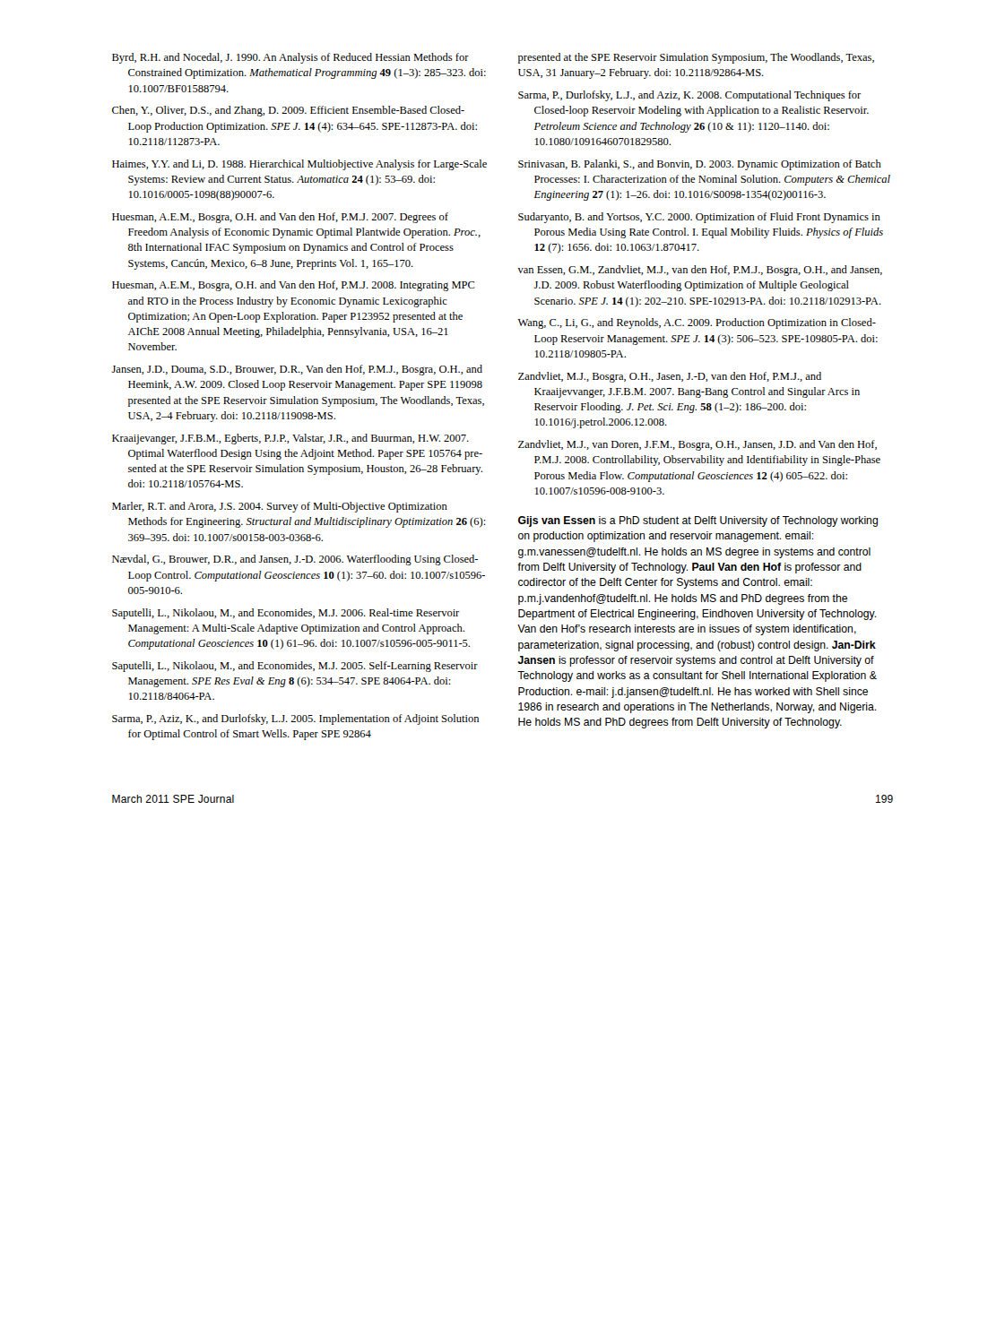Byrd, R.H. and Nocedal, J. 1990. An Analysis of Reduced Hessian Methods for Constrained Optimization. Mathematical Programming 49 (1–3): 285–323. doi: 10.1007/BF01588794.
Chen, Y., Oliver, D.S., and Zhang, D. 2009. Efficient Ensemble-Based Closed-Loop Production Optimization. SPE J. 14 (4): 634–645. SPE-112873-PA. doi: 10.2118/112873-PA.
Haimes, Y.Y. and Li, D. 1988. Hierarchical Multiobjective Analysis for Large-Scale Systems: Review and Current Status. Automatica 24 (1): 53–69. doi: 10.1016/0005-1098(88)90007-6.
Huesman, A.E.M., Bosgra, O.H. and Van den Hof, P.M.J. 2007. Degrees of Freedom Analysis of Economic Dynamic Optimal Plantwide Operation. Proc., 8th International IFAC Symposium on Dynamics and Control of Process Systems, Cancún, Mexico, 6–8 June, Preprints Vol. 1, 165–170.
Huesman, A.E.M., Bosgra, O.H. and Van den Hof, P.M.J. 2008. Integrating MPC and RTO in the Process Industry by Economic Dynamic Lexicographic Optimization; An Open-Loop Exploration. Paper P123952 presented at the AIChE 2008 Annual Meeting, Philadelphia, Pennsylvania, USA, 16–21 November.
Jansen, J.D., Douma, S.D., Brouwer, D.R., Van den Hof, P.M.J., Bosgra, O.H., and Heemink, A.W. 2009. Closed Loop Reservoir Management. Paper SPE 119098 presented at the SPE Reservoir Simulation Symposium, The Woodlands, Texas, USA, 2–4 February. doi: 10.2118/119098-MS.
Kraaijevanger, J.F.B.M., Egberts, P.J.P., Valstar, J.R., and Buurman, H.W. 2007. Optimal Waterflood Design Using the Adjoint Method. Paper SPE 105764 presented at the SPE Reservoir Simulation Symposium, Houston, 26–28 February. doi: 10.2118/105764-MS.
Marler, R.T. and Arora, J.S. 2004. Survey of Multi-Objective Optimization Methods for Engineering. Structural and Multidisciplinary Optimization 26 (6): 369–395. doi: 10.1007/s00158-003-0368-6.
Nævdal, G., Brouwer, D.R., and Jansen, J.-D. 2006. Waterflooding Using Closed-Loop Control. Computational Geosciences 10 (1): 37–60. doi: 10.1007/s10596-005-9010-6.
Saputelli, L., Nikolaou, M., and Economides, M.J. 2006. Real-time Reservoir Management: A Multi-Scale Adaptive Optimization and Control Approach. Computational Geosciences 10 (1) 61–96. doi: 10.1007/s10596-005-9011-5.
Saputelli, L., Nikolaou, M., and Economides, M.J. 2005. Self-Learning Reservoir Management. SPE Res Eval & Eng 8 (6): 534–547. SPE 84064-PA. doi: 10.2118/84064-PA.
Sarma, P., Aziz, K., and Durlofsky, L.J. 2005. Implementation of Adjoint Solution for Optimal Control of Smart Wells. Paper SPE 92864
presented at the SPE Reservoir Simulation Symposium, The Woodlands, Texas, USA, 31 January–2 February. doi: 10.2118/92864-MS.
Sarma, P., Durlofsky, L.J., and Aziz, K. 2008. Computational Techniques for Closed-loop Reservoir Modeling with Application to a Realistic Reservoir. Petroleum Science and Technology 26 (10 & 11): 1120–1140. doi: 10.1080/10916460701829580.
Srinivasan, B. Palanki, S., and Bonvin, D. 2003. Dynamic Optimization of Batch Processes: I. Characterization of the Nominal Solution. Computers & Chemical Engineering 27 (1): 1–26. doi: 10.1016/S0098-1354(02)00116-3.
Sudaryanto, B. and Yortsos, Y.C. 2000. Optimization of Fluid Front Dynamics in Porous Media Using Rate Control. I. Equal Mobility Fluids. Physics of Fluids 12 (7): 1656. doi: 10.1063/1.870417.
van Essen, G.M., Zandvliet, M.J., van den Hof, P.M.J., Bosgra, O.H., and Jansen, J.D. 2009. Robust Waterflooding Optimization of Multiple Geological Scenario. SPE J. 14 (1): 202–210. SPE-102913-PA. doi: 10.2118/102913-PA.
Wang, C., Li, G., and Reynolds, A.C. 2009. Production Optimization in Closed-Loop Reservoir Management. SPE J. 14 (3): 506–523. SPE-109805-PA. doi: 10.2118/109805-PA.
Zandvliet, M.J., Bosgra, O.H., Jasen, J.-D, van den Hof, P.M.J., and Kraaijevvanger, J.F.B.M. 2007. Bang-Bang Control and Singular Arcs in Reservoir Flooding. J. Pet. Sci. Eng. 58 (1–2): 186–200. doi: 10.1016/j.petrol.2006.12.008.
Zandvliet, M.J., van Doren, J.F.M., Bosgra, O.H., Jansen, J.D. and Van den Hof, P.M.J. 2008. Controllability, Observability and Identifiability in Single-Phase Porous Media Flow. Computational Geosciences 12 (4) 605–622. doi: 10.1007/s10596-008-9100-3.
Gijs van Essen is a PhD student at Delft University of Technology working on production optimization and reservoir management. email: g.m.vanessen@tudelft.nl. He holds an MS degree in systems and control from Delft University of Technology. Paul Van den Hof is professor and codirector of the Delft Center for Systems and Control. email: p.m.j.vandenhof@tudelft.nl. He holds MS and PhD degrees from the Department of Electrical Engineering, Eindhoven University of Technology. Van den Hof’s research interests are in issues of system identification, parameterization, signal processing, and (robust) control design. Jan-Dirk Jansen is professor of reservoir systems and control at Delft University of Technology and works as a consultant for Shell International Exploration & Production. e-mail: j.d.jansen@tudelft.nl. He has worked with Shell since 1986 in research and operations in The Netherlands, Norway, and Nigeria. He holds MS and PhD degrees from Delft University of Technology.
March 2011 SPE Journal
199